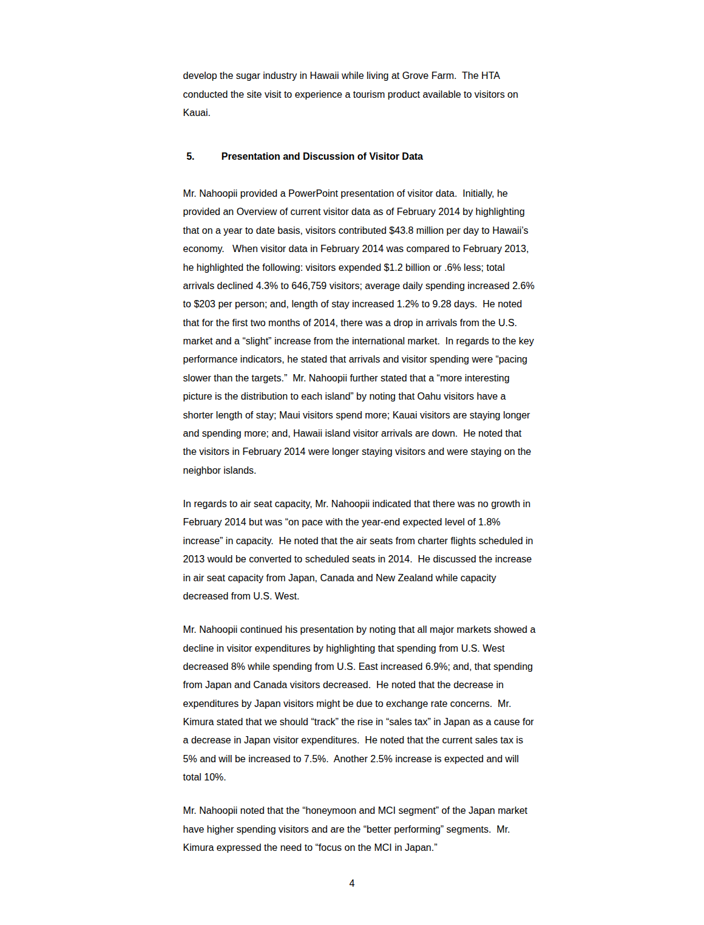develop the sugar industry in Hawaii while living at Grove Farm. The HTA conducted the site visit to experience a tourism product available to visitors on Kauai.
5.
Presentation and Discussion of Visitor Data
Mr. Nahoopii provided a PowerPoint presentation of visitor data. Initially, he provided an Overview of current visitor data as of February 2014 by highlighting that on a year to date basis, visitors contributed $43.8 million per day to Hawaii’s economy. When visitor data in February 2014 was compared to February 2013, he highlighted the following: visitors expended $1.2 billion or .6% less; total arrivals declined 4.3% to 646,759 visitors; average daily spending increased 2.6% to $203 per person; and, length of stay increased 1.2% to 9.28 days. He noted that for the first two months of 2014, there was a drop in arrivals from the U.S. market and a “slight” increase from the international market. In regards to the key performance indicators, he stated that arrivals and visitor spending were “pacing slower than the targets.” Mr. Nahoopii further stated that a “more interesting picture is the distribution to each island” by noting that Oahu visitors have a shorter length of stay; Maui visitors spend more; Kauai visitors are staying longer and spending more; and, Hawaii island visitor arrivals are down. He noted that the visitors in February 2014 were longer staying visitors and were staying on the neighbor islands.
In regards to air seat capacity, Mr. Nahoopii indicated that there was no growth in February 2014 but was “on pace with the year-end expected level of 1.8% increase” in capacity. He noted that the air seats from charter flights scheduled in 2013 would be converted to scheduled seats in 2014. He discussed the increase in air seat capacity from Japan, Canada and New Zealand while capacity decreased from U.S. West.
Mr. Nahoopii continued his presentation by noting that all major markets showed a decline in visitor expenditures by highlighting that spending from U.S. West decreased 8% while spending from U.S. East increased 6.9%; and, that spending from Japan and Canada visitors decreased. He noted that the decrease in expenditures by Japan visitors might be due to exchange rate concerns. Mr. Kimura stated that we should “track” the rise in “sales tax” in Japan as a cause for a decrease in Japan visitor expenditures. He noted that the current sales tax is 5% and will be increased to 7.5%. Another 2.5% increase is expected and will total 10%.
Mr. Nahoopii noted that the “honeymoon and MCI segment” of the Japan market have higher spending visitors and are the “better performing” segments. Mr. Kimura expressed the need to “focus on the MCI in Japan.”
4